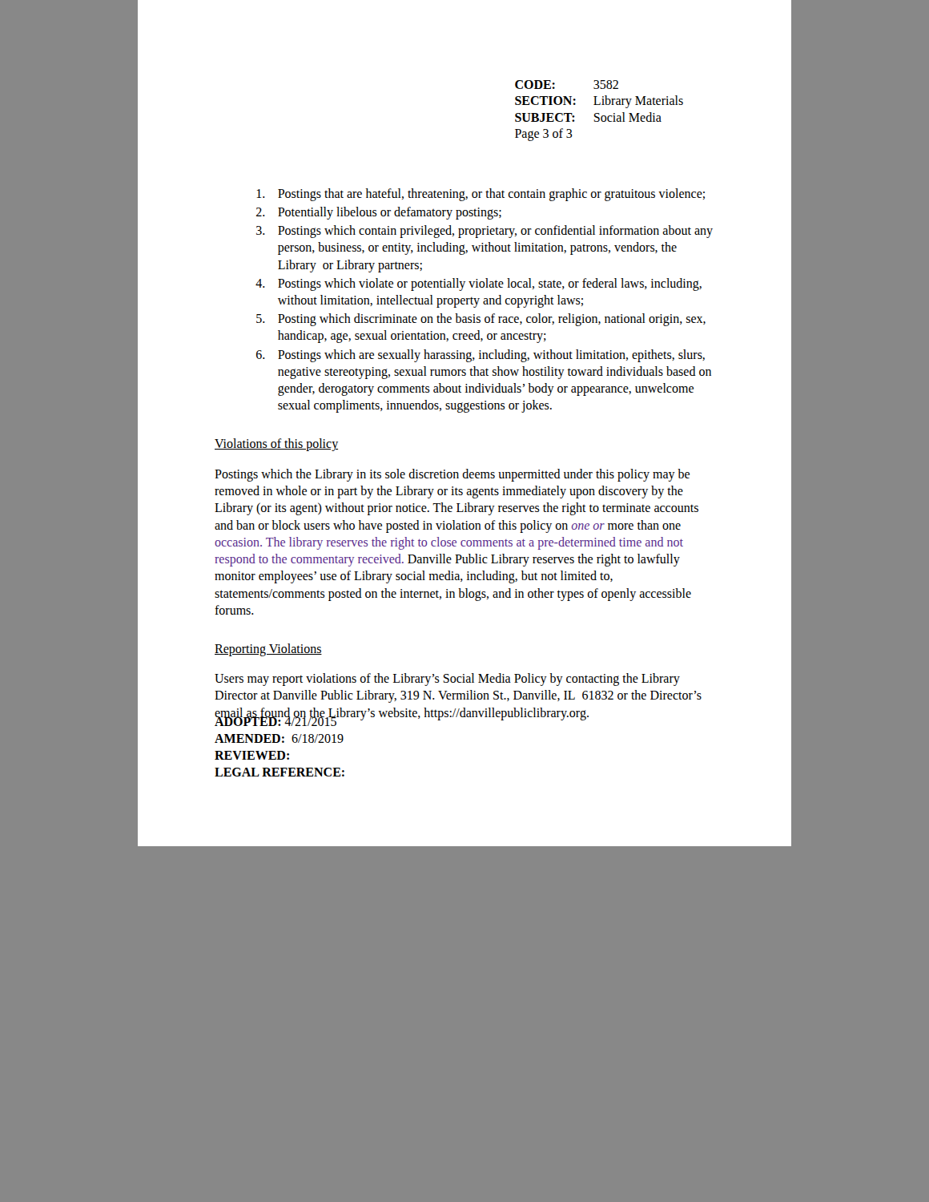| CODE: | 3582 |
| SECTION: | Library Materials |
| SUBJECT: | Social Media |
Page 3 of 3
Postings that are hateful, threatening, or that contain graphic or gratuitous violence;
Potentially libelous or defamatory postings;
Postings which contain privileged, proprietary, or confidential information about any person, business, or entity, including, without limitation, patrons, vendors, the Library or Library partners;
Postings which violate or potentially violate local, state, or federal laws, including, without limitation, intellectual property and copyright laws;
Posting which discriminate on the basis of race, color, religion, national origin, sex, handicap, age, sexual orientation, creed, or ancestry;
Postings which are sexually harassing, including, without limitation, epithets, slurs, negative stereotyping, sexual rumors that show hostility toward individuals based on gender, derogatory comments about individuals’ body or appearance, unwelcome sexual compliments, innuendos, suggestions or jokes.
Violations of this policy
Postings which the Library in its sole discretion deems unpermitted under this policy may be removed in whole or in part by the Library or its agents immediately upon discovery by the Library (or its agent) without prior notice. The Library reserves the right to terminate accounts and ban or block users who have posted in violation of this policy on one or more than one occasion. The library reserves the right to close comments at a pre-determined time and not respond to the commentary received. Danville Public Library reserves the right to lawfully monitor employees’ use of Library social media, including, but not limited to, statements/comments posted on the internet, in blogs, and in other types of openly accessible forums.
Reporting Violations
Users may report violations of the Library’s Social Media Policy by contacting the Library Director at Danville Public Library, 319 N. Vermilion St., Danville, IL 61832 or the Director’s email as found on the Library’s website, https://danvillepubliclibrary.org.
ADOPTED: 4/21/2015
AMENDED: 6/18/2019
REVIEWED:
LEGAL REFERENCE: